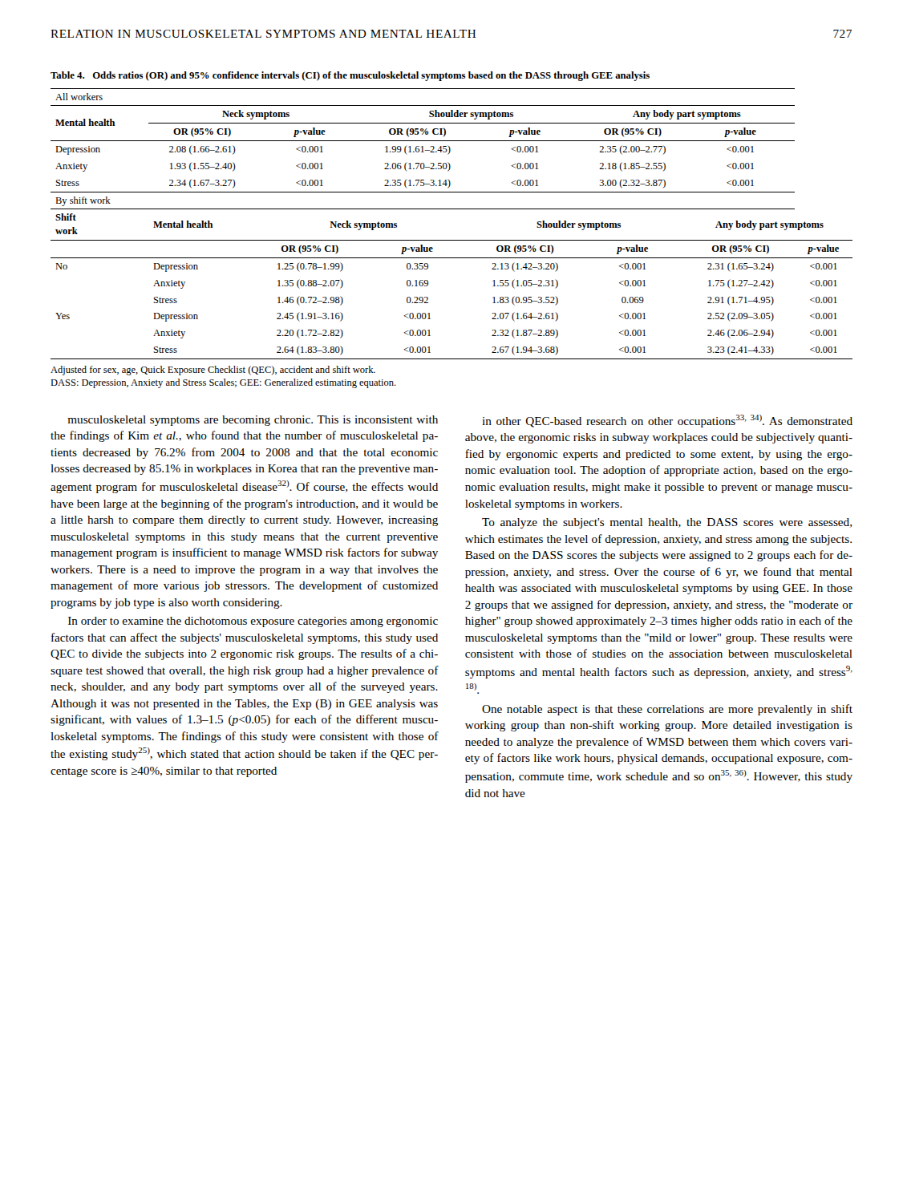Relation in Musculoskeletal Symptoms and Mental Health 727
Table 4. Odds ratios (OR) and 95% confidence intervals (CI) of the musculoskeletal symptoms based on the DASS through GEE analysis
| All workers |
| Mental health | Neck symptoms | Shoulder symptoms | Any body part symptoms |
| OR (95% CI) | p -value | OR (95% CI) | p -value | OR (95% CI) | p -value |
| Depression | 2.08 (1.66–2.61) | <0.001 | 1.99 (1.61–2.45) | <0.001 | 2.35 (2.00–2.77) | <0.001 |
| Anxiety | 1.93 (1.55–2.40) | <0.001 | 2.06 (1.70–2.50) | <0.001 | 2.18 (1.85–2.55) | <0.001 |
| Stress | 2.34 (1.67–3.27) | <0.001 | 2.35 (1.75–3.14) | <0.001 | 3.00 (2.32–3.87) | <0.001 |
| By shift work |
| Shift work | Mental health | Neck symptoms | Shoulder symptoms | Any body part symptoms |
| | | OR (95% CI) | p -value | OR (95% CI) | p -value | OR (95% CI) | p -value |
| No | Depression | 1.25 (0.78–1.99) | 0.359 | 2.13 (1.42–3.20) | <0.001 | 2.31 (1.65–3.24) | <0.001 |
| | Anxiety | 1.35 (0.88–2.07) | 0.169 | 1.55 (1.05–2.31) | <0.001 | 1.75 (1.27–2.42) | <0.001 |
| | Stress | 1.46 (0.72–2.98) | 0.292 | 1.83 (0.95–3.52) | 0.069 | 2.91 (1.71–4.95) | <0.001 |
| Yes | Depression | 2.45 (1.91–3.16) | <0.001 | 2.07 (1.64–2.61) | <0.001 | 2.52 (2.09–3.05) | <0.001 |
| | Anxiety | 2.20 (1.72–2.82) | <0.001 | 2.32 (1.87–2.89) | <0.001 | 2.46 (2.06–2.94) | <0.001 |
| | Stress | 2.64 (1.83–3.80) | <0.001 | 2.67 (1.94–3.68) | <0.001 | 3.23 (2.41–4.33) | <0.001 |
Adjusted for sex, age, Quick Exposure Checklist (QEC), accident and shift work.
DASS: Depression, Anxiety and Stress Scales; GEE: Generalized estimating equation.
musculoskeletal symptoms are becoming chronic. This is inconsistent with the findings of Kim et al., who found that the number of musculoskeletal patients decreased by 76.2% from 2004 to 2008 and that the total economic losses decreased by 85.1% in workplaces in Korea that ran the preventive management program for musculoskeletal disease32). Of course, the effects would have been large at the beginning of the program's introduction, and it would be a little harsh to compare them directly to current study. However, increasing musculoskeletal symptoms in this study means that the current preventive management program is insufficient to manage WMSD risk factors for subway workers. There is a need to improve the program in a way that involves the management of more various job stressors. The development of customized programs by job type is also worth considering.
In order to examine the dichotomous exposure categories among ergonomic factors that can affect the subjects' musculoskeletal symptoms, this study used QEC to divide the subjects into 2 ergonomic risk groups. The results of a chi-square test showed that overall, the high risk group had a higher prevalence of neck, shoulder, and any body part symptoms over all of the surveyed years. Although it was not presented in the Tables, the Exp (B) in GEE analysis was significant, with values of 1.3–1.5 (p<0.05) for each of the different musculoskeletal symptoms. The findings of this study were consistent with those of the existing study25), which stated that action should be taken if the QEC percentage score is ≥40%, similar to that reported
in other QEC-based research on other occupations33, 34). As demonstrated above, the ergonomic risks in subway workplaces could be subjectively quantified by ergonomic experts and predicted to some extent, by using the ergonomic evaluation tool. The adoption of appropriate action, based on the ergonomic evaluation results, might make it possible to prevent or manage musculoskeletal symptoms in workers.
To analyze the subject's mental health, the DASS scores were assessed, which estimates the level of depression, anxiety, and stress among the subjects. Based on the DASS scores the subjects were assigned to 2 groups each for depression, anxiety, and stress. Over the course of 6 yr, we found that mental health was associated with musculoskeletal symptoms by using GEE. In those 2 groups that we assigned for depression, anxiety, and stress, the "moderate or higher" group showed approximately 2–3 times higher odds ratio in each of the musculoskeletal symptoms than the "mild or lower" group. These results were consistent with those of studies on the association between musculoskeletal symptoms and mental health factors such as depression, anxiety, and stress9, 18).
One notable aspect is that these correlations are more prevalently in shift working group than non-shift working group. More detailed investigation is needed to analyze the prevalence of WMSD between them which covers variety of factors like work hours, physical demands, occupational exposure, compensation, commute time, work schedule and so on35, 36). However, this study did not have